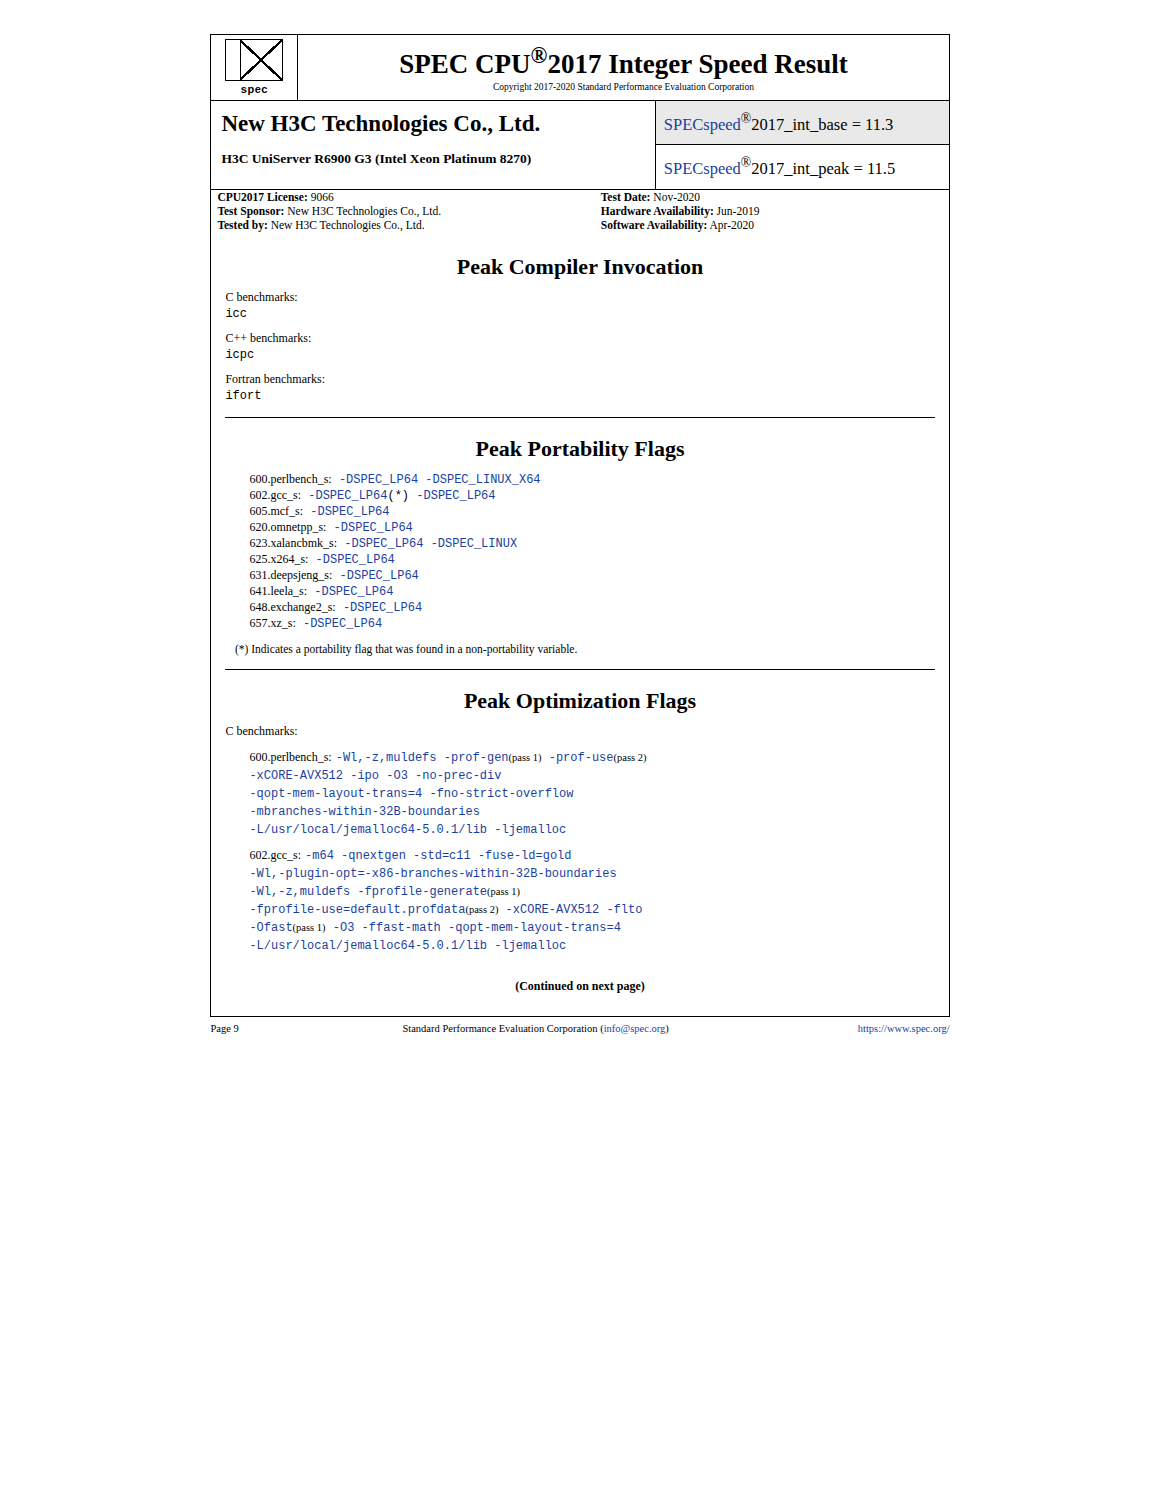spec
SPEC CPU®2017 Integer Speed Result
Copyright 2017-2020 Standard Performance Evaluation Corporation
New H3C Technologies Co., Ltd.
H3C UniServer R6900 G3 (Intel Xeon Platinum 8270)
SPECspeed®2017_int_base = 11.3
SPECspeed®2017_int_peak = 11.5
| CPU2017 License: 9066 | Test Date: Nov-2020 |
| Test Sponsor: New H3C Technologies Co., Ltd. | Hardware Availability: Jun-2019 |
| Tested by: New H3C Technologies Co., Ltd. | Software Availability: Apr-2020 |
Peak Compiler Invocation
C benchmarks:
icc
C++ benchmarks:
icpc
Fortran benchmarks:
ifort
Peak Portability Flags
600.perlbench_s: -DSPEC_LP64 -DSPEC_LINUX_X64
602.gcc_s: -DSPEC_LP64(*) -DSPEC_LP64
605.mcf_s: -DSPEC_LP64
620.omnetpp_s: -DSPEC_LP64
623.xalancbmk_s: -DSPEC_LP64 -DSPEC_LINUX
625.x264_s: -DSPEC_LP64
631.deepsjeng_s: -DSPEC_LP64
641.leela_s: -DSPEC_LP64
648.exchange2_s: -DSPEC_LP64
657.xz_s: -DSPEC_LP64
(*) Indicates a portability flag that was found in a non-portability variable.
Peak Optimization Flags
C benchmarks:
600.perlbench_s: -Wl,-z,muldefs -prof-gen(pass 1) -prof-use(pass 2)
-xCORE-AVX512 -ipo -O3 -no-prec-div
-qopt-mem-layout-trans=4 -fno-strict-overflow
-mbranches-within-32B-boundaries
-L/usr/local/jemalloc64-5.0.1/lib -ljemalloc
602.gcc_s: -m64 -qnextgen -std=c11 -fuse-ld=gold
-Wl,-plugin-opt=-x86-branches-within-32B-boundaries
-Wl,-z,muldefs -fprofile-generate(pass 1)
-fprofile-use=default.profdata(pass 2) -xCORE-AVX512 -flto
-Ofast(pass 1) -O3 -ffast-math -qopt-mem-layout-trans=4
-L/usr/local/jemalloc64-5.0.1/lib -ljemalloc
(Continued on next page)
Page 9
Standard Performance Evaluation Corporation (info@spec.org)
https://www.spec.org/